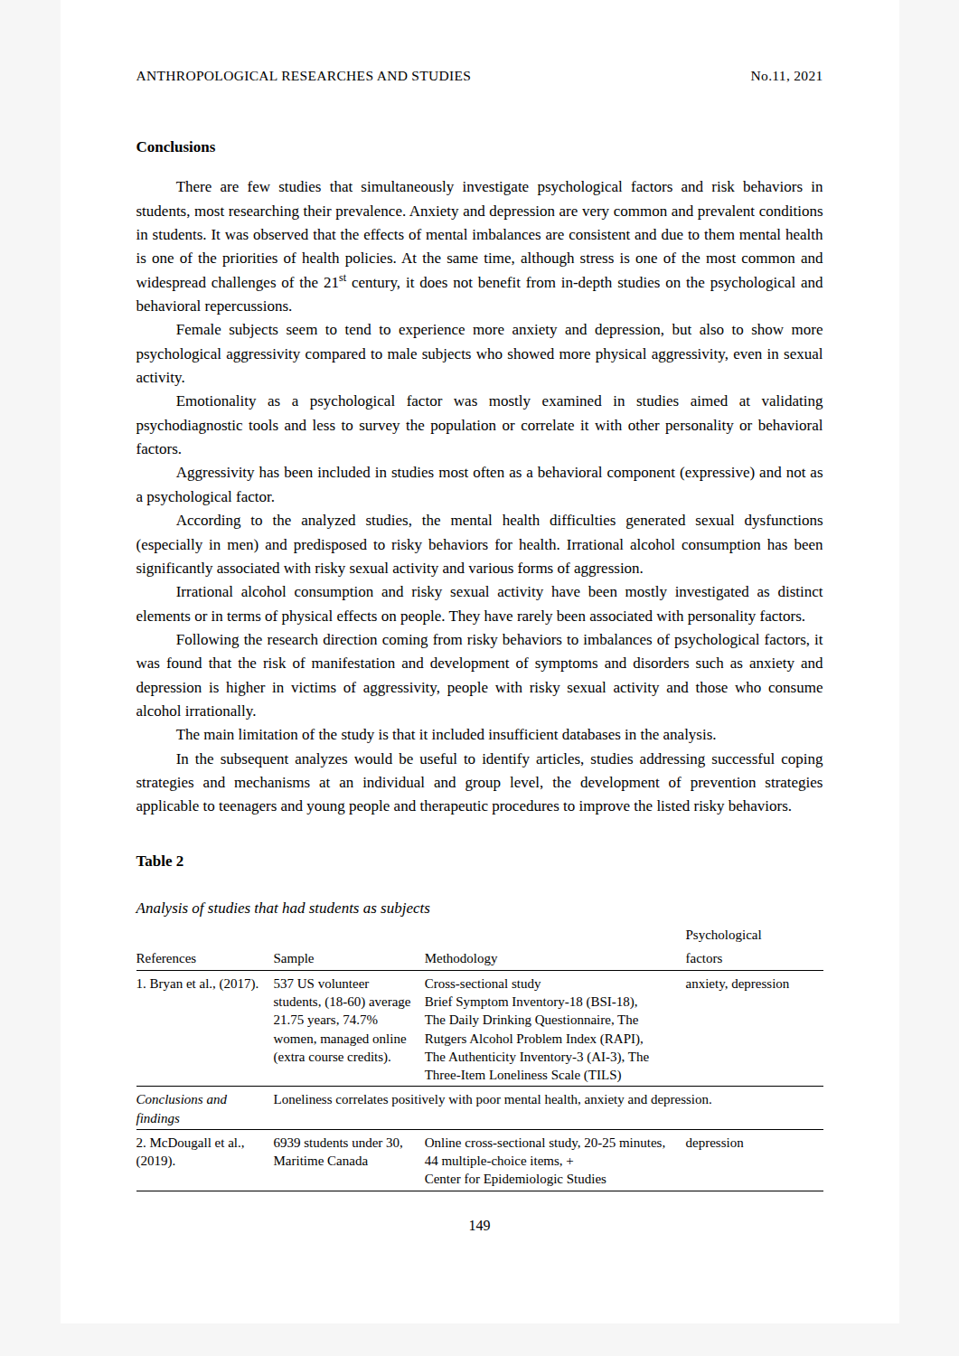Anthropological Researches and Studies No.11, 2021
Conclusions
There are few studies that simultaneously investigate psychological factors and risk behaviors in students, most researching their prevalence. Anxiety and depression are very common and prevalent conditions in students. It was observed that the effects of mental imbalances are consistent and due to them mental health is one of the priorities of health policies. At the same time, although stress is one of the most common and widespread challenges of the 21st century, it does not benefit from in-depth studies on the psychological and behavioral repercussions.
Female subjects seem to tend to experience more anxiety and depression, but also to show more psychological aggressivity compared to male subjects who showed more physical aggressivity, even in sexual activity.
Emotionality as a psychological factor was mostly examined in studies aimed at validating psychodiagnostic tools and less to survey the population or correlate it with other personality or behavioral factors.
Aggressivity has been included in studies most often as a behavioral component (expressive) and not as a psychological factor.
According to the analyzed studies, the mental health difficulties generated sexual dysfunctions (especially in men) and predisposed to risky behaviors for health. Irrational alcohol consumption has been significantly associated with risky sexual activity and various forms of aggression.
Irrational alcohol consumption and risky sexual activity have been mostly investigated as distinct elements or in terms of physical effects on people. They have rarely been associated with personality factors.
Following the research direction coming from risky behaviors to imbalances of psychological factors, it was found that the risk of manifestation and development of symptoms and disorders such as anxiety and depression is higher in victims of aggressivity, people with risky sexual activity and those who consume alcohol irrationally.
The main limitation of the study is that it included insufficient databases in the analysis.
In the subsequent analyzes would be useful to identify articles, studies addressing successful coping strategies and mechanisms at an individual and group level, the development of prevention strategies applicable to teenagers and young people and therapeutic procedures to improve the listed risky behaviors.
Table 2
Analysis of studies that had students as subjects
| | | | Psychological |
| --- | --- | --- | --- |
| References | Sample | Methodology | factors |
| 1. Bryan et al., (2017). | 537 US volunteer students, (18-60) average 21.75 years, 74.7% women, managed online (extra course credits). | Cross-sectional study Brief Symptom Inventory-18 (BSI-18), The Daily Drinking Questionnaire, The Rutgers Alcohol Problem Index (RAPI), The Authenticity Inventory-3 (AI-3), The Three-Item Loneliness Scale (TILS) | anxiety, depression |
| Conclusions and findings | Loneliness correlates positively with poor mental health, anxiety and depression. |
| 2. McDougall et al., (2019). | 6939 students under 30, Maritime Canada | Online cross-sectional study, 20-25 minutes, 44 multiple-choice items, + Center for Epidemiologic Studies | depression |
149